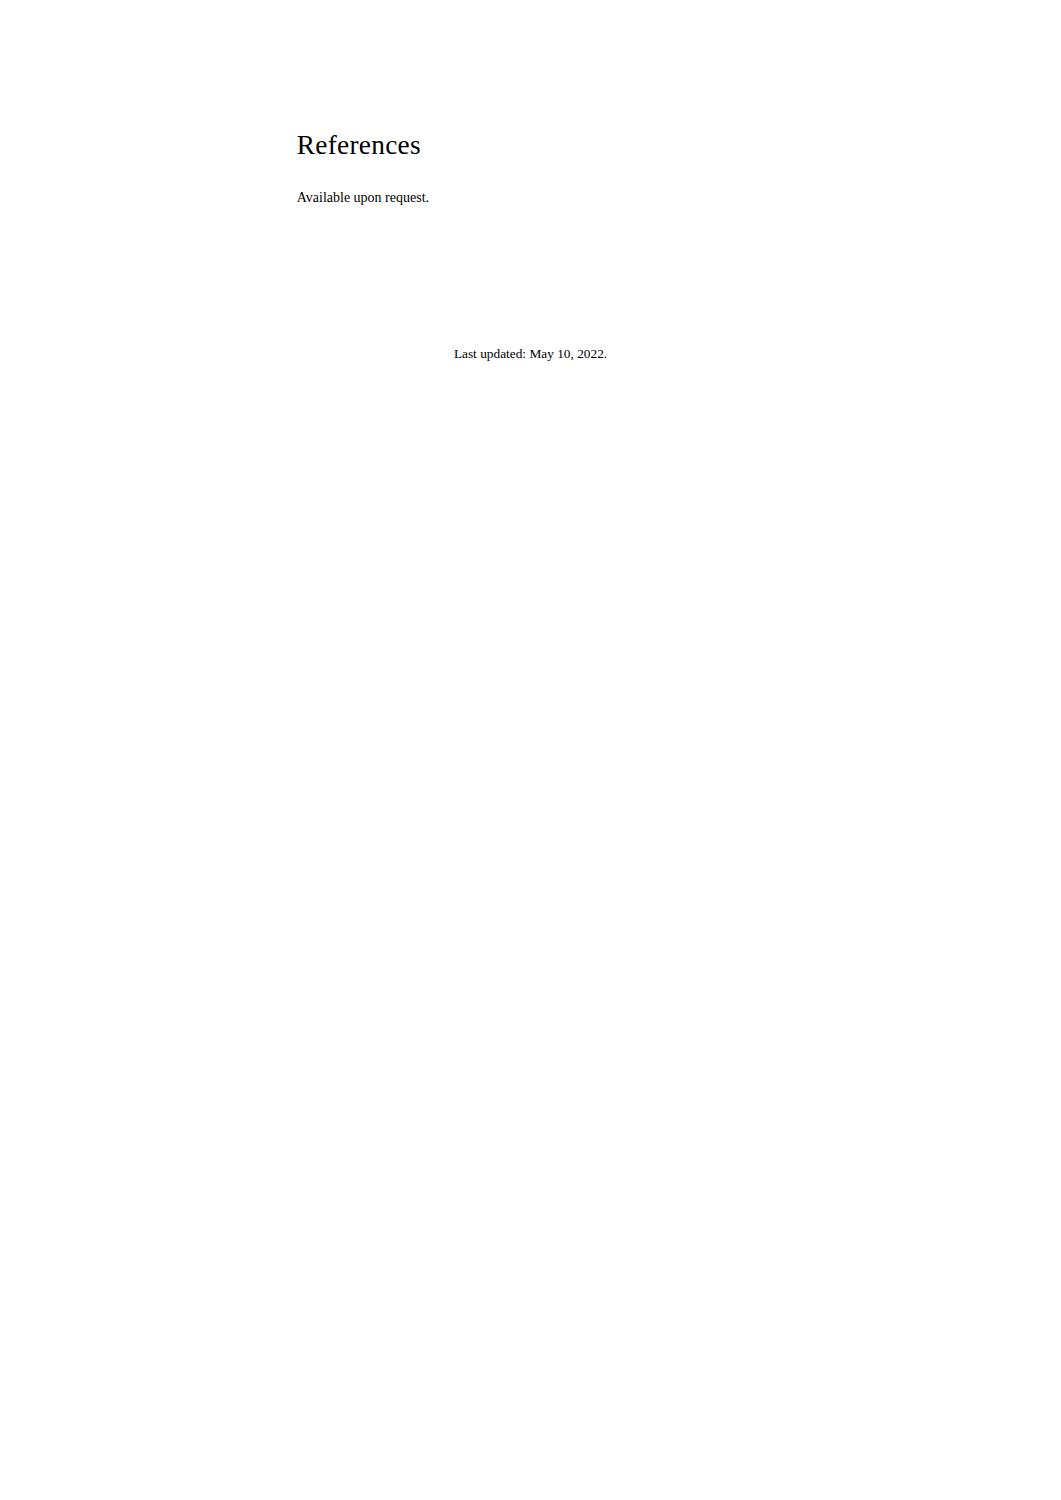References
Available upon request.
Last updated: May 10, 2022.